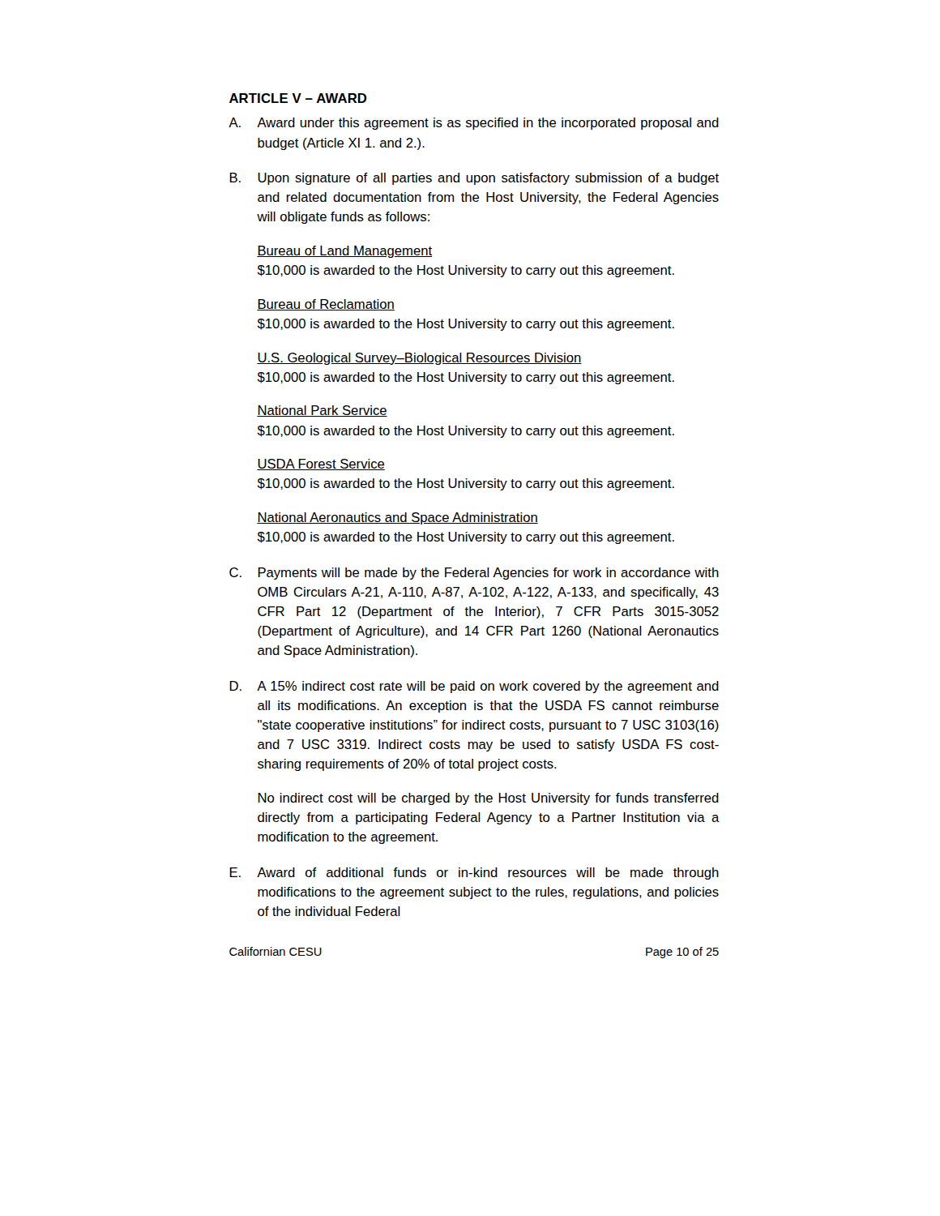ARTICLE V – AWARD
A.
Award under this agreement is as specified in the incorporated proposal and budget (Article XI 1. and 2.).
B.
Upon signature of all parties and upon satisfactory submission of a budget and related documentation from the Host University, the Federal Agencies will obligate funds as follows:
Bureau of Land Management
$10,000 is awarded to the Host University to carry out this agreement.
Bureau of Reclamation
$10,000 is awarded to the Host University to carry out this agreement.
U.S. Geological Survey–Biological Resources Division
$10,000 is awarded to the Host University to carry out this agreement.
National Park Service
$10,000 is awarded to the Host University to carry out this agreement.
USDA Forest Service
$10,000 is awarded to the Host University to carry out this agreement.
National Aeronautics and Space Administration
$10,000 is awarded to the Host University to carry out this agreement.
C.
Payments will be made by the Federal Agencies for work in accordance with OMB Circulars A-21, A-110, A-87, A-102, A-122, A-133, and specifically, 43 CFR Part 12 (Department of the Interior), 7 CFR Parts 3015-3052 (Department of Agriculture), and 14 CFR Part 1260 (National Aeronautics and Space Administration).
D.
A 15% indirect cost rate will be paid on work covered by the agreement and all its modifications. An exception is that the USDA FS cannot reimburse "state cooperative institutions” for indirect costs, pursuant to 7 USC 3103(16) and 7 USC 3319. Indirect costs may be used to satisfy USDA FS cost-sharing requirements of 20% of total project costs.
No indirect cost will be charged by the Host University for funds transferred directly from a participating Federal Agency to a Partner Institution via a modification to the agreement.
E.
Award of additional funds or in-kind resources will be made through modifications to the agreement subject to the rules, regulations, and policies of the individual Federal
Californian CESU Page 10 of 25